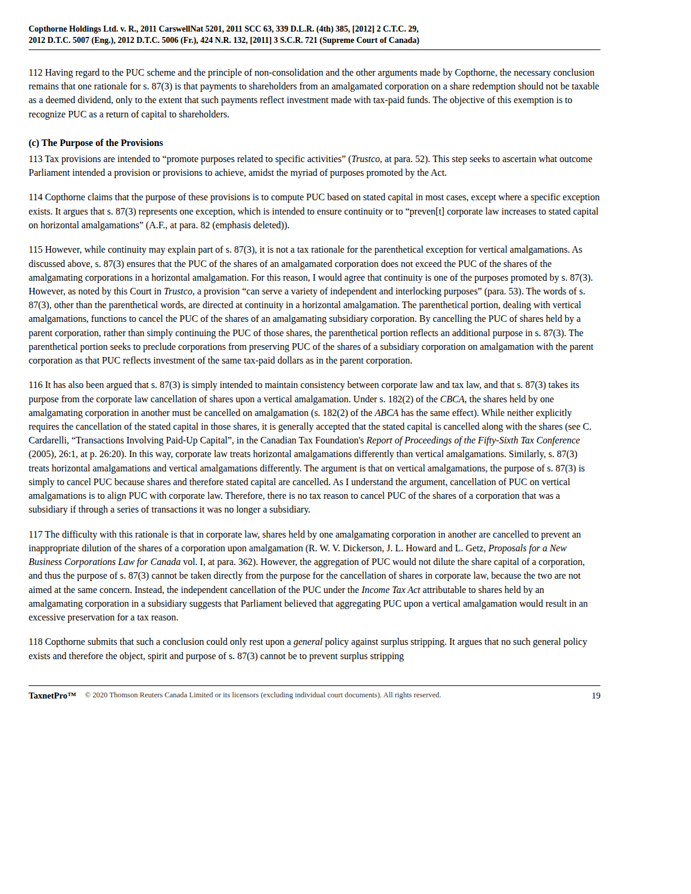Copthorne Holdings Ltd. v. R., 2011 CarswellNat 5201, 2011 SCC 63, 339 D.L.R. (4th) 385, [2012] 2 C.T.C. 29,
2012 D.T.C. 5007 (Eng.), 2012 D.T.C. 5006 (Fr.), 424 N.R. 132, [2011] 3 S.C.R. 721 (Supreme Court of Canada)
112 Having regard to the PUC scheme and the principle of non-consolidation and the other arguments made by Copthorne, the necessary conclusion remains that one rationale for s. 87(3) is that payments to shareholders from an amalgamated corporation on a share redemption should not be taxable as a deemed dividend, only to the extent that such payments reflect investment made with tax-paid funds. The objective of this exemption is to recognize PUC as a return of capital to shareholders.
(c) The Purpose of the Provisions
113 Tax provisions are intended to “promote purposes related to specific activities” (Trustco, at para. 52). This step seeks to ascertain what outcome Parliament intended a provision or provisions to achieve, amidst the myriad of purposes promoted by the Act.
114 Copthorne claims that the purpose of these provisions is to compute PUC based on stated capital in most cases, except where a specific exception exists. It argues that s. 87(3) represents one exception, which is intended to ensure continuity or to “preven[t] corporate law increases to stated capital on horizontal amalgamations” (A.F., at para. 82 (emphasis deleted)).
115 However, while continuity may explain part of s. 87(3), it is not a tax rationale for the parenthetical exception for vertical amalgamations. As discussed above, s. 87(3) ensures that the PUC of the shares of an amalgamated corporation does not exceed the PUC of the shares of the amalgamating corporations in a horizontal amalgamation. For this reason, I would agree that continuity is one of the purposes promoted by s. 87(3). However, as noted by this Court in Trustco, a provision “can serve a variety of independent and interlocking purposes” (para. 53). The words of s. 87(3), other than the parenthetical words, are directed at continuity in a horizontal amalgamation. The parenthetical portion, dealing with vertical amalgamations, functions to cancel the PUC of the shares of an amalgamating subsidiary corporation. By cancelling the PUC of shares held by a parent corporation, rather than simply continuing the PUC of those shares, the parenthetical portion reflects an additional purpose in s. 87(3). The parenthetical portion seeks to preclude corporations from preserving PUC of the shares of a subsidiary corporation on amalgamation with the parent corporation as that PUC reflects investment of the same tax-paid dollars as in the parent corporation.
116 It has also been argued that s. 87(3) is simply intended to maintain consistency between corporate law and tax law, and that s. 87(3) takes its purpose from the corporate law cancellation of shares upon a vertical amalgamation. Under s. 182(2) of the CBCA, the shares held by one amalgamating corporation in another must be cancelled on amalgamation (s. 182(2) of the ABCA has the same effect). While neither explicitly requires the cancellation of the stated capital in those shares, it is generally accepted that the stated capital is cancelled along with the shares (see C. Cardarelli, “Transactions Involving Paid-Up Capital”, in the Canadian Tax Foundation's Report of Proceedings of the Fifty-Sixth Tax Conference (2005), 26:1, at p. 26:20). In this way, corporate law treats horizontal amalgamations differently than vertical amalgamations. Similarly, s. 87(3) treats horizontal amalgamations and vertical amalgamations differently. The argument is that on vertical amalgamations, the purpose of s. 87(3) is simply to cancel PUC because shares and therefore stated capital are cancelled. As I understand the argument, cancellation of PUC on vertical amalgamations is to align PUC with corporate law. Therefore, there is no tax reason to cancel PUC of the shares of a corporation that was a subsidiary if through a series of transactions it was no longer a subsidiary.
117 The difficulty with this rationale is that in corporate law, shares held by one amalgamating corporation in another are cancelled to prevent an inappropriate dilution of the shares of a corporation upon amalgamation (R. W. V. Dickerson, J. L. Howard and L. Getz, Proposals for a New Business Corporations Law for Canada vol. I, at para. 362). However, the aggregation of PUC would not dilute the share capital of a corporation, and thus the purpose of s. 87(3) cannot be taken directly from the purpose for the cancellation of shares in corporate law, because the two are not aimed at the same concern. Instead, the independent cancellation of the PUC under the Income Tax Act attributable to shares held by an amalgamating corporation in a subsidiary suggests that Parliament believed that aggregating PUC upon a vertical amalgamation would result in an excessive preservation for a tax reason.
118 Copthorne submits that such a conclusion could only rest upon a general policy against surplus stripping. It argues that no such general policy exists and therefore the object, spirit and purpose of s. 87(3) cannot be to prevent surplus stripping
TaxnetPro™ © 2020 Thomson Reuters Canada Limited or its licensors (excluding individual court documents). All rights reserved. 19